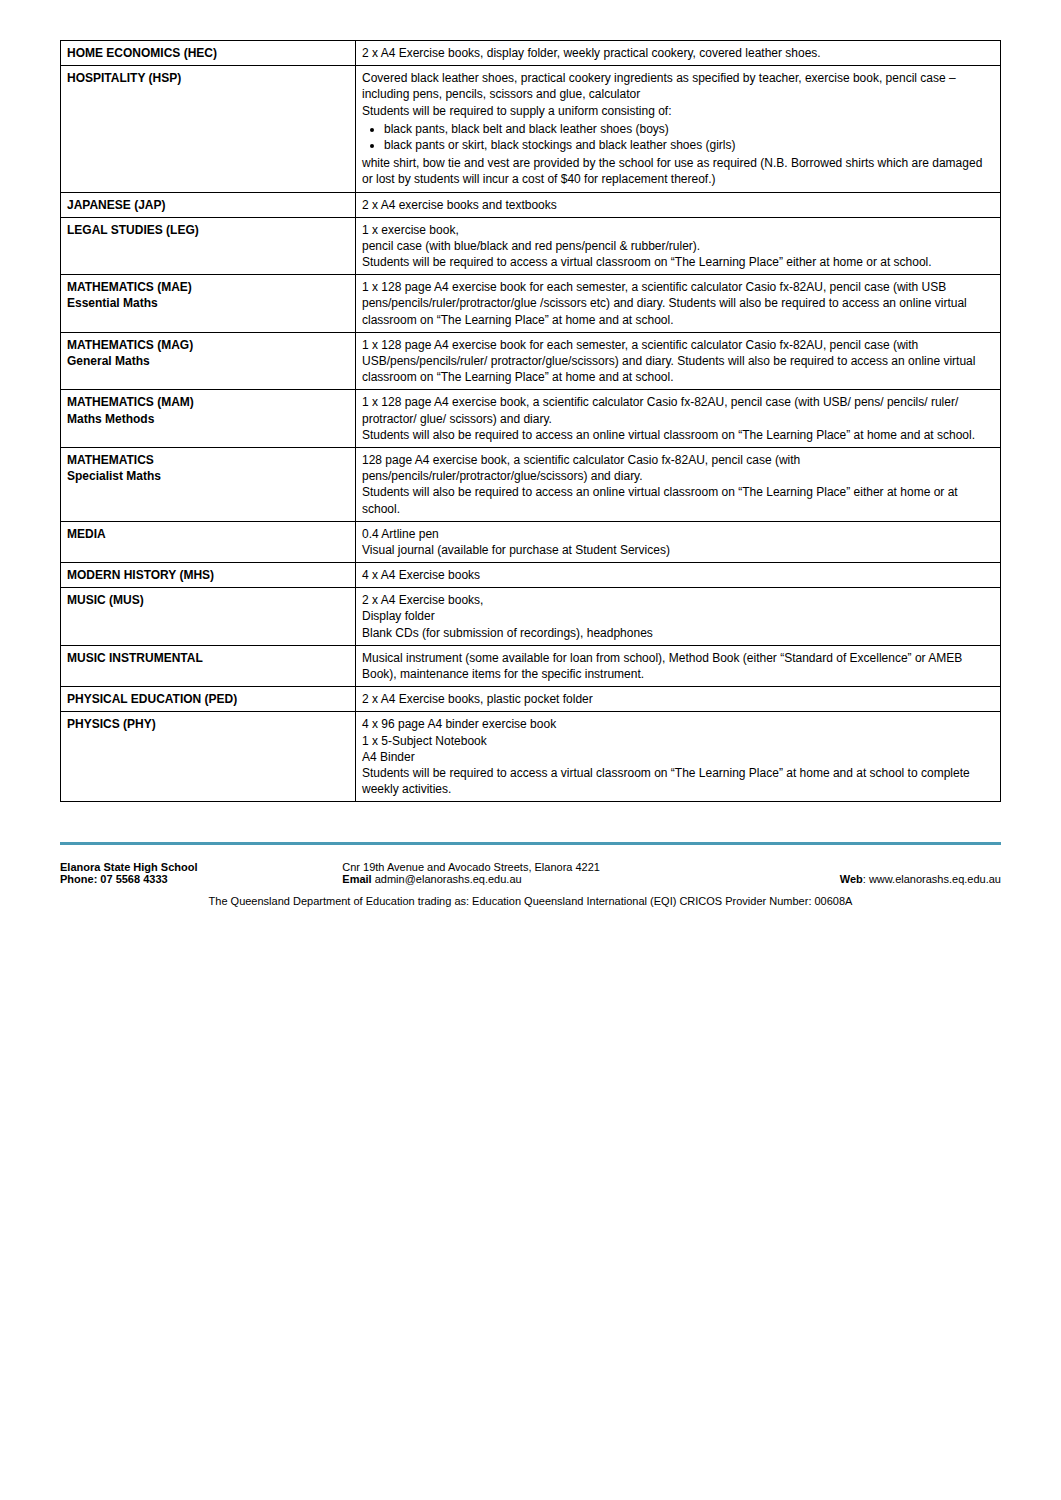| HOME ECONOMICS (HEC) | 2 x A4 Exercise books, display folder, weekly practical cookery, covered leather shoes. |
| HOSPITALITY (HSP) | Covered black leather shoes, practical cookery ingredients as specified by teacher, exercise book, pencil case – including pens, pencils, scissors and glue, calculator Students will be required to supply a uniform consisting of: black pants, black belt and black leather shoes (boys) black pants or skirt, black stockings and black leather shoes (girls) white shirt, bow tie and vest are provided by the school for use as required (N.B. Borrowed shirts which are damaged or lost by students will incur a cost of $40 for replacement thereof.) |
| JAPANESE (JAP) | 2 x A4 exercise books and textbooks |
| LEGAL STUDIES (LEG) | 1 x exercise book, pencil case (with blue/black and red pens/pencil & rubber/ruler). Students will be required to access a virtual classroom on “The Learning Place” either at home or at school. |
| MATHEMATICS (MAE) Essential Maths | 1 x 128 page A4 exercise book for each semester, a scientific calculator Casio fx-82AU, pencil case (with USB pens/pencils/ruler/protractor/glue /scissors etc) and diary. Students will also be required to access an online virtual classroom on “The Learning Place” at home and at school. |
| MATHEMATICS (MAG) General Maths | 1 x 128 page A4 exercise book for each semester, a scientific calculator Casio fx-82AU, pencil case (with USB/pens/pencils/ruler/ protractor/glue/scissors) and diary. Students will also be required to access an online virtual classroom on “The Learning Place” at home and at school. |
| MATHEMATICS (MAM) Maths Methods | 1 x 128 page A4 exercise book, a scientific calculator Casio fx-82AU, pencil case (with USB/ pens/ pencils/ ruler/ protractor/ glue/ scissors) and diary. Students will also be required to access an online virtual classroom on “The Learning Place” at home and at school. |
| MATHEMATICS Specialist Maths | 128 page A4 exercise book, a scientific calculator Casio fx-82AU, pencil case (with pens/pencils/ruler/protractor/glue/scissors) and diary. Students will also be required to access an online virtual classroom on “The Learning Place” either at home or at school. |
| MEDIA | 0.4 Artline pen Visual journal (available for purchase at Student Services) |
| MODERN HISTORY (MHS) | 4 x A4 Exercise books |
| MUSIC (MUS) | 2 x A4 Exercise books, Display folder Blank CDs (for submission of recordings), headphones |
| MUSIC INSTRUMENTAL | Musical instrument (some available for loan from school), Method Book (either “Standard of Excellence” or AMEB Book), maintenance items for the specific instrument. |
| PHYSICAL EDUCATION (PED) | 2 x A4 Exercise books, plastic pocket folder |
| PHYSICS (PHY) | 4 x 96 page A4 binder exercise book 1 x 5-Subject Notebook A4 Binder Students will be required to access a virtual classroom on “The Learning Place” at home and at school to complete weekly activities. |
Elanora State High School
Cnr 19th Avenue and Avocado Streets, Elanora 4221
Phone: 07 5568 4333
Email admin@elanorashs.eq.edu.au
Web: www.elanorashs.eq.edu.au
The Queensland Department of Education trading as: Education Queensland International (EQI) CRICOS Provider Number: 00608A